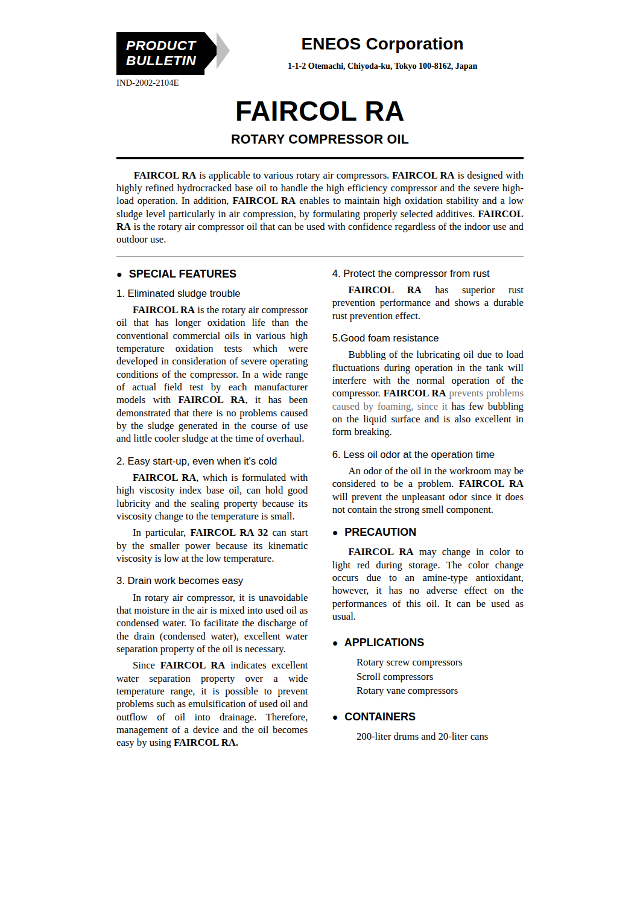PRODUCT
BULLETIN
ENEOS Corporation
1-1-2 Otemachi, Chiyoda-ku, Tokyo 100-8162, Japan
IND-2002-2104E
FAIRCOL RA
ROTARY COMPRESSOR OIL
FAIRCOL RA is applicable to various rotary air compressors. FAIRCOL RA is designed with highly refined hydrocracked base oil to handle the high efficiency compressor and the severe high-load operation. In addition, FAIRCOL RA enables to maintain high oxidation stability and a low sludge level particularly in air compression, by formulating properly selected additives. FAIRCOL RA is the rotary air compressor oil that can be used with confidence regardless of the indoor use and outdoor use.
● SPECIAL FEATURES
1. Eliminated sludge trouble
FAIRCOL RA is the rotary air compressor oil that has longer oxidation life than the conventional commercial oils in various high temperature oxidation tests which were developed in consideration of severe operating conditions of the compressor. In a wide range of actual field test by each manufacturer models with FAIRCOL RA, it has been demonstrated that there is no problems caused by the sludge generated in the course of use and little cooler sludge at the time of overhaul.
2. Easy start-up, even when it's cold
FAIRCOL RA, which is formulated with high viscosity index base oil, can hold good lubricity and the sealing property because its viscosity change to the temperature is small.
In particular, FAIRCOL RA 32 can start by the smaller power because its kinematic viscosity is low at the low temperature.
3. Drain work becomes easy
In rotary air compressor, it is unavoidable that moisture in the air is mixed into used oil as condensed water. To facilitate the discharge of the drain (condensed water), excellent water separation property of the oil is necessary.
Since FAIRCOL RA indicates excellent water separation property over a wide temperature range, it is possible to prevent problems such as emulsification of used oil and outflow of oil into drainage. Therefore, management of a device and the oil becomes easy by using FAIRCOL RA.
4. Protect the compressor from rust
FAIRCOL RA has superior rust prevention performance and shows a durable rust prevention effect.
5.Good foam resistance
Bubbling of the lubricating oil due to load fluctuations during operation in the tank will interfere with the normal operation of the compressor. FAIRCOL RA prevents problems caused by foaming, since it has few bubbling on the liquid surface and is also excellent in form breaking.
6. Less oil odor at the operation time
An odor of the oil in the workroom may be considered to be a problem. FAIRCOL RA will prevent the unpleasant odor since it does not contain the strong smell component.
● PRECAUTION
FAIRCOL RA may change in color to light red during storage. The color change occurs due to an amine-type antioxidant, however, it has no adverse effect on the performances of this oil. It can be used as usual.
● APPLICATIONS
Rotary screw compressors
Scroll compressors
Rotary vane compressors
● CONTAINERS
200-liter drums and 20-liter cans